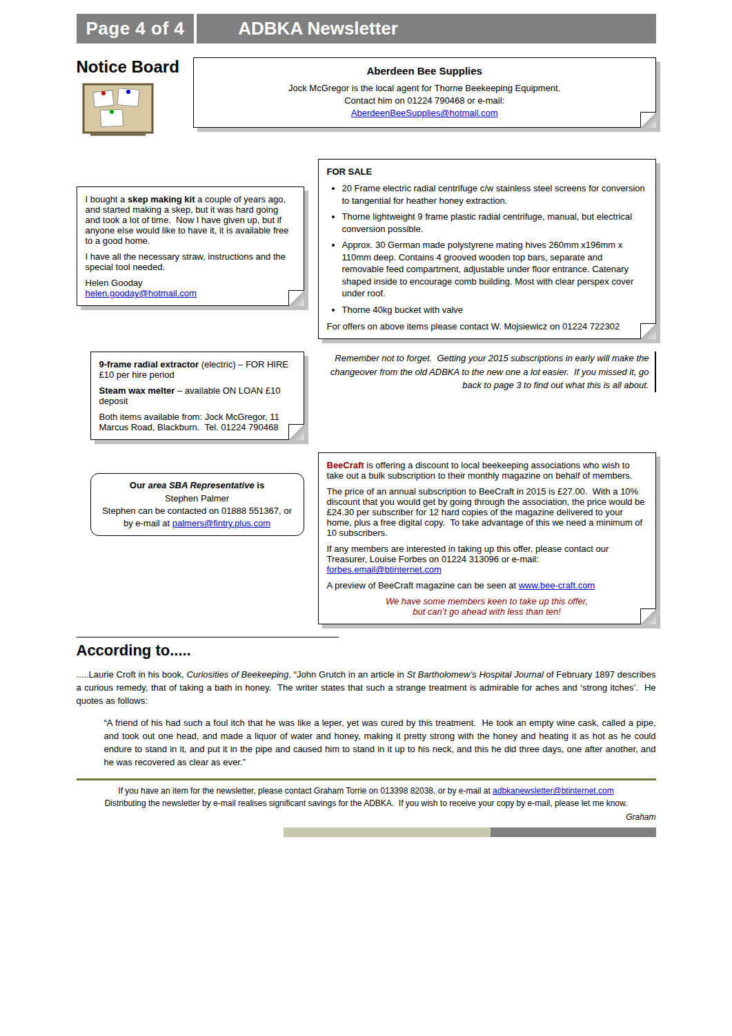Page 4 of 4
ADBKA Newsletter
Notice Board
Aberdeen Bee Supplies
Jock McGregor is the local agent for Thorne Beekeeping Equipment.
Contact him on 01224 790468 or e-mail:
AberdeenBeeSupplies@hotmail.com
I bought a skep making kit a couple of years ago, and started making a skep, but it was hard going and took a lot of time. Now I have given up, but if anyone else would like to have it, it is available free to a good home.
I have all the necessary straw, instructions and the special tool needed.
Helen Gooday
helen.gooday@hotmail.com
FOR SALE
20 Frame electric radial centrifuge c/w stainless steel screens for conversion to tangential for heather honey extraction.
Thorne lightweight 9 frame plastic radial centrifuge, manual, but electrical conversion possible.
Approx. 30 German made polystyrene mating hives 260mm x196mm x 110mm deep. Contains 4 grooved wooden top bars, separate and removable feed compartment, adjustable under floor entrance. Catenary shaped inside to encourage comb building. Most with clear perspex cover under roof.
Thorne 40kg bucket with valve
For offers on above items please contact W. Mojsiewicz on 01224 722302
9-frame radial extractor (electric) – FOR HIRE £10 per hire period
Steam wax melter – available ON LOAN £10 deposit
Both items available from: Jock McGregor, 11 Marcus Road, Blackburn. Tel. 01224 790468
Remember not to forget. Getting your 2015 subscriptions in early will make the changeover from the old ADBKA to the new one a lot easier. If you missed it, go back to page 3 to find out what this is all about.
Our area SBA Representative is
Stephen Palmer
Stephen can be contacted on 01888 551367, or by e-mail at palmers@fintry.plus.com
BeeCraft is offering a discount to local beekeeping associations who wish to take out a bulk subscription to their monthly magazine on behalf of members.
The price of an annual subscription to BeeCraft in 2015 is £27.00. With a 10% discount that you would get by going through the association, the price would be £24.30 per subscriber for 12 hard copies of the magazine delivered to your home, plus a free digital copy. To take advantage of this we need a minimum of 10 subscribers.
If any members are interested in taking up this offer, please contact our Treasurer, Louise Forbes on 01224 313096 or e-mail: forbes.email@btinternet.com
A preview of BeeCraft magazine can be seen at www.bee-craft.com
We have some members keen to take up this offer,
but can’t go ahead with less than ten!
According to.....
.....Laurie Croft in his book, Curiosities of Beekeeping, “John Grutch in an article in St Bartholomew’s Hospital Journal of February 1897 describes a curious remedy, that of taking a bath in honey. The writer states that such a strange treatment is admirable for aches and ‘strong itches’. He quotes as follows:
“A friend of his had such a foul itch that he was like a leper, yet was cured by this treatment. He took an empty wine cask, called a pipe, and took out one head, and made a liquor of water and honey, making it pretty strong with the honey and heating it as hot as he could endure to stand in it, and put it in the pipe and caused him to stand in it up to his neck, and this he did three days, one after another, and he was recovered as clear as ever.”
If you have an item for the newsletter, please contact Graham Torrie on 013398 82038, or by e-mail at adbkanewsletter@btinternet.com
Distributing the newsletter by e-mail realises significant savings for the ADBKA. If you wish to receive your copy by e-mail, please let me know.
Graham